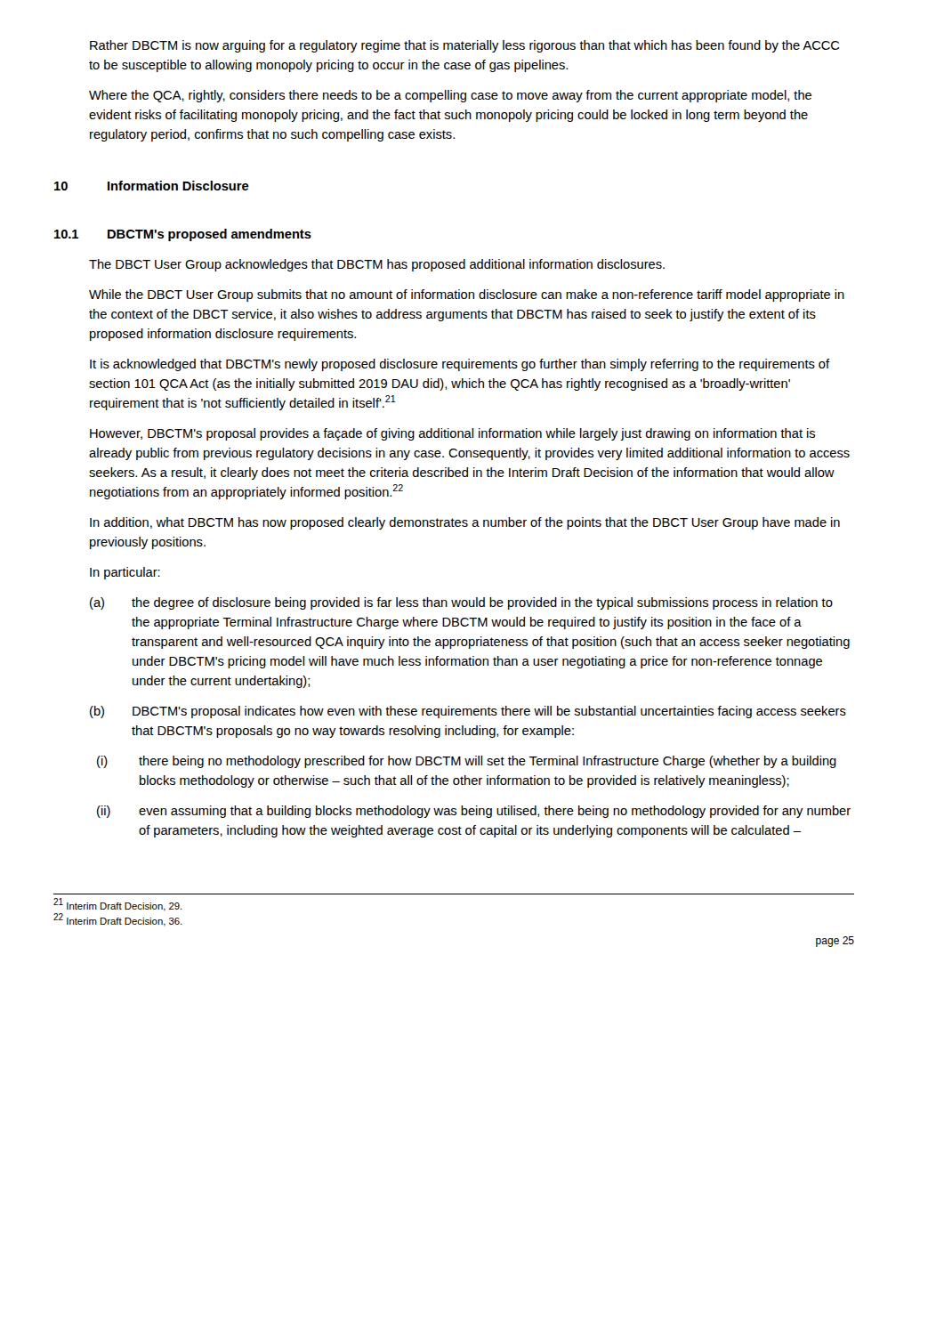Rather DBCTM is now arguing for a regulatory regime that is materially less rigorous than that which has been found by the ACCC to be susceptible to allowing monopoly pricing to occur in the case of gas pipelines.
Where the QCA, rightly, considers there needs to be a compelling case to move away from the current appropriate model, the evident risks of facilitating monopoly pricing, and the fact that such monopoly pricing could be locked in long term beyond the regulatory period, confirms that no such compelling case exists.
10
Information Disclosure
10.1
DBCTM's proposed amendments
The DBCT User Group acknowledges that DBCTM has proposed additional information disclosures.
While the DBCT User Group submits that no amount of information disclosure can make a non-reference tariff model appropriate in the context of the DBCT service, it also wishes to address arguments that DBCTM has raised to seek to justify the extent of its proposed information disclosure requirements.
It is acknowledged that DBCTM's newly proposed disclosure requirements go further than simply referring to the requirements of section 101 QCA Act (as the initially submitted 2019 DAU did), which the QCA has rightly recognised as a 'broadly-written' requirement that is 'not sufficiently detailed in itself'.21
However, DBCTM's proposal provides a façade of giving additional information while largely just drawing on information that is already public from previous regulatory decisions in any case. Consequently, it provides very limited additional information to access seekers. As a result, it clearly does not meet the criteria described in the Interim Draft Decision of the information that would allow negotiations from an appropriately informed position.22
In addition, what DBCTM has now proposed clearly demonstrates a number of the points that the DBCT User Group have made in previously positions.
In particular:
(a)
the degree of disclosure being provided is far less than would be provided in the typical submissions process in relation to the appropriate Terminal Infrastructure Charge where DBCTM would be required to justify its position in the face of a transparent and well-resourced QCA inquiry into the appropriateness of that position (such that an access seeker negotiating under DBCTM's pricing model will have much less information than a user negotiating a price for non-reference tonnage under the current undertaking);
(b)
DBCTM's proposal indicates how even with these requirements there will be substantial uncertainties facing access seekers that DBCTM's proposals go no way towards resolving including, for example:
(i)
there being no methodology prescribed for how DBCTM will set the Terminal Infrastructure Charge (whether by a building blocks methodology or otherwise – such that all of the other information to be provided is relatively meaningless);
(ii)
even assuming that a building blocks methodology was being utilised, there being no methodology provided for any number of parameters, including how the weighted average cost of capital or its underlying components will be calculated –
21 Interim Draft Decision, 29.
22 Interim Draft Decision, 36.
page 25